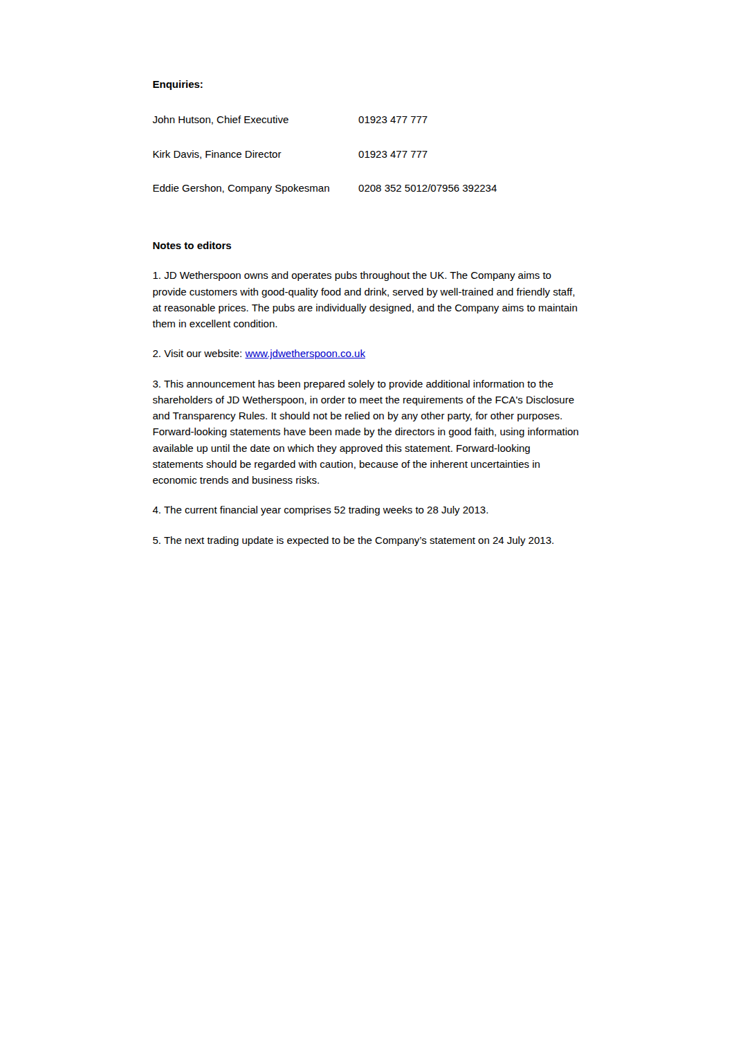Enquiries:
| John Hutson, Chief Executive | 01923 477 777 |
| Kirk Davis, Finance Director | 01923 477 777 |
| Eddie Gershon, Company Spokesman | 0208 352 5012/07956 392234 |
Notes to editors
1. JD Wetherspoon owns and operates pubs throughout the UK. The Company aims to provide customers with good-quality food and drink, served by well-trained and friendly staff, at reasonable prices. The pubs are individually designed, and the Company aims to maintain them in excellent condition.
2. Visit our website: www.jdwetherspoon.co.uk
3. This announcement has been prepared solely to provide additional information to the shareholders of JD Wetherspoon, in order to meet the requirements of the FCA's Disclosure and Transparency Rules. It should not be relied on by any other party, for other purposes. Forward-looking statements have been made by the directors in good faith, using information available up until the date on which they approved this statement. Forward-looking statements should be regarded with caution, because of the inherent uncertainties in economic trends and business risks.
4. The current financial year comprises 52 trading weeks to 28 July 2013.
5. The next trading update is expected to be the Company’s statement on 24 July 2013.